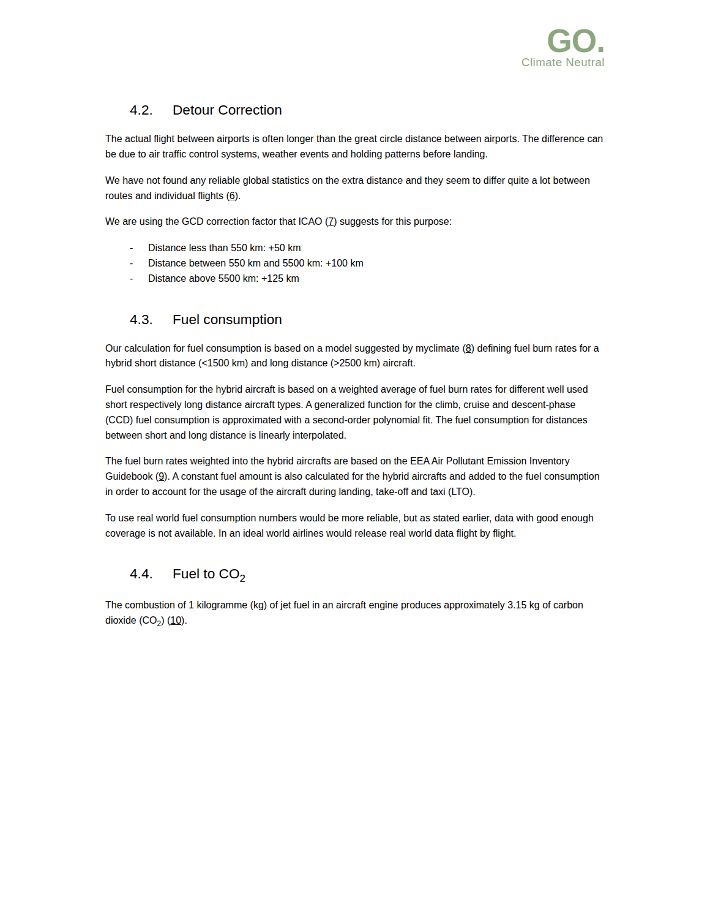GO.
Climate Neutral
4.2. Detour Correction
The actual flight between airports is often longer than the great circle distance between airports. The difference can be due to air traffic control systems, weather events and holding patterns before landing.
We have not found any reliable global statistics on the extra distance and they seem to differ quite a lot between routes and individual flights (6).
We are using the GCD correction factor that ICAO (7) suggests for this purpose:
Distance less than 550 km: +50 km
Distance between 550 km and 5500 km: +100 km
Distance above 5500 km: +125 km
4.3. Fuel consumption
Our calculation for fuel consumption is based on a model suggested by myclimate (8) defining fuel burn rates for a hybrid short distance (<1500 km) and long distance (>2500 km) aircraft.
Fuel consumption for the hybrid aircraft is based on a weighted average of fuel burn rates for different well used short respectively long distance aircraft types. A generalized function for the climb, cruise and descent-phase (CCD) fuel consumption is approximated with a second-order polynomial fit. The fuel consumption for distances between short and long distance is linearly interpolated.
The fuel burn rates weighted into the hybrid aircrafts are based on the EEA Air Pollutant Emission Inventory Guidebook (9). A constant fuel amount is also calculated for the hybrid aircrafts and added to the fuel consumption in order to account for the usage of the aircraft during landing, take-off and taxi (LTO).
To use real world fuel consumption numbers would be more reliable, but as stated earlier, data with good enough coverage is not available. In an ideal world airlines would release real world data flight by flight.
4.4. Fuel to CO2
The combustion of 1 kilogramme (kg) of jet fuel in an aircraft engine produces approximately 3.15 kg of carbon dioxide (CO2) (10).